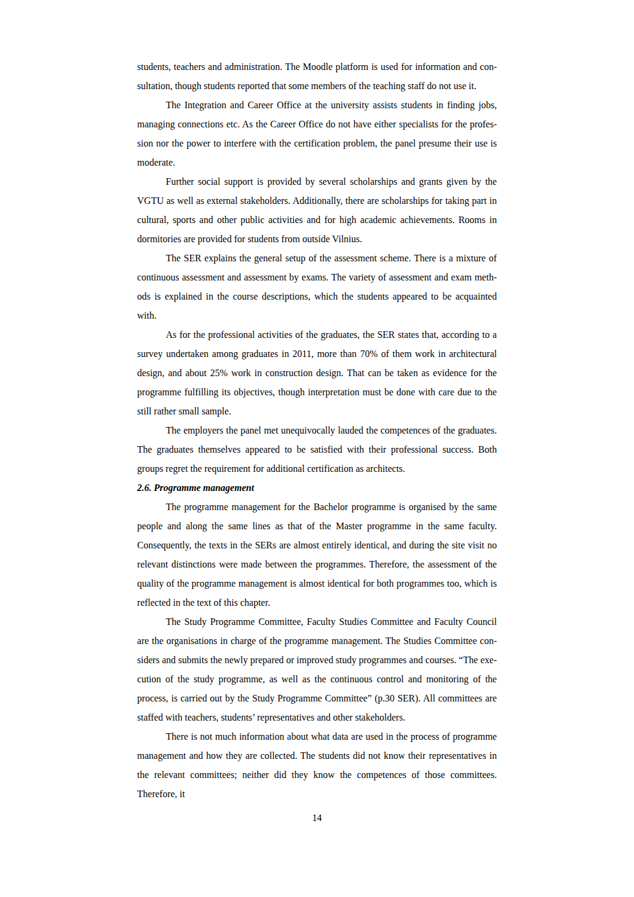students, teachers and administration. The Moodle platform is used for information and consultation, though students reported that some members of the teaching staff do not use it.
The Integration and Career Office at the university assists students in finding jobs, managing connections etc. As the Career Office do not have either specialists for the profession nor the power to interfere with the certification problem, the panel presume their use is moderate.
Further social support is provided by several scholarships and grants given by the VGTU as well as external stakeholders. Additionally, there are scholarships for taking part in cultural, sports and other public activities and for high academic achievements. Rooms in dormitories are provided for students from outside Vilnius.
The SER explains the general setup of the assessment scheme. There is a mixture of continuous assessment and assessment by exams. The variety of assessment and exam methods is explained in the course descriptions, which the students appeared to be acquainted with.
As for the professional activities of the graduates, the SER states that, according to a survey undertaken among graduates in 2011, more than 70% of them work in architectural design, and about 25% work in construction design. That can be taken as evidence for the programme fulfilling its objectives, though interpretation must be done with care due to the still rather small sample.
The employers the panel met unequivocally lauded the competences of the graduates. The graduates themselves appeared to be satisfied with their professional success. Both groups regret the requirement for additional certification as architects.
2.6. Programme management
The programme management for the Bachelor programme is organised by the same people and along the same lines as that of the Master programme in the same faculty. Consequently, the texts in the SERs are almost entirely identical, and during the site visit no relevant distinctions were made between the programmes. Therefore, the assessment of the quality of the programme management is almost identical for both programmes too, which is reflected in the text of this chapter.
The Study Programme Committee, Faculty Studies Committee and Faculty Council are the organisations in charge of the programme management. The Studies Committee considers and submits the newly prepared or improved study programmes and courses. “The execution of the study programme, as well as the continuous control and monitoring of the process, is carried out by the Study Programme Committee” (p.30 SER). All committees are staffed with teachers, students’ representatives and other stakeholders.
There is not much information about what data are used in the process of programme management and how they are collected. The students did not know their representatives in the relevant committees; neither did they know the competences of those committees. Therefore, it
14